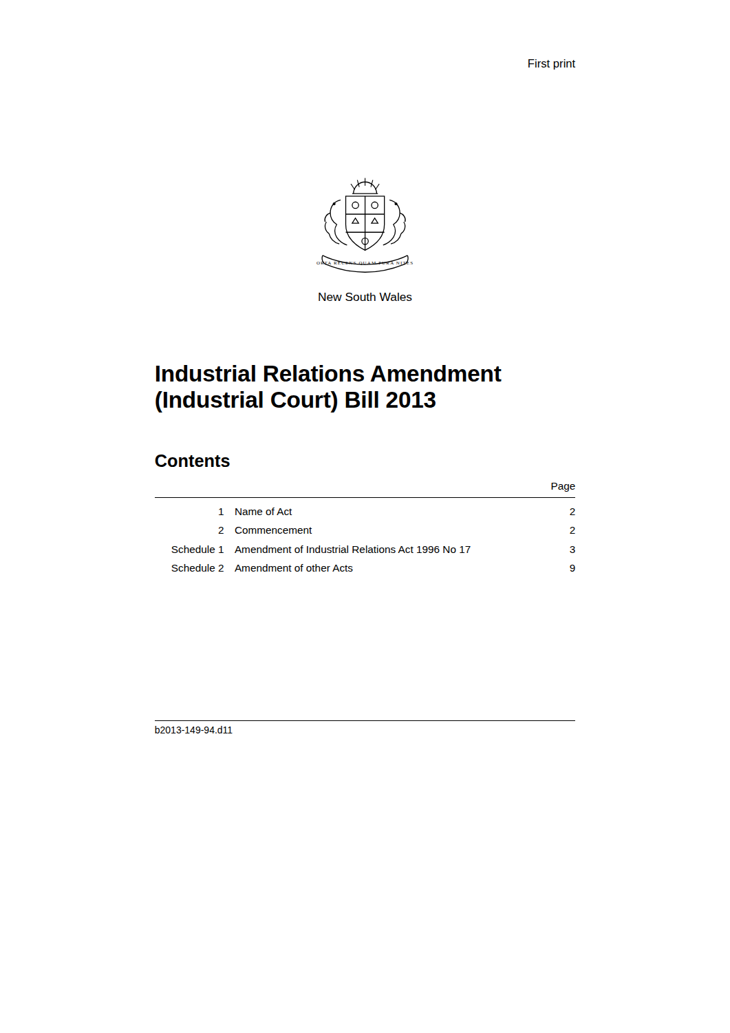First print
ORTA RECENS QUAM PURA NITES
New South Wales
Industrial Relations Amendment (Industrial Court) Bill 2013
Contents
| | Page |
| --- | --- |
| 1 | Name of Act | 2 |
| 2 | Commencement | 2 |
| Schedule 1 | Amendment of Industrial Relations Act 1996 No 17 | 3 |
| Schedule 2 | Amendment of other Acts | 9 |
b2013-149-94.d11